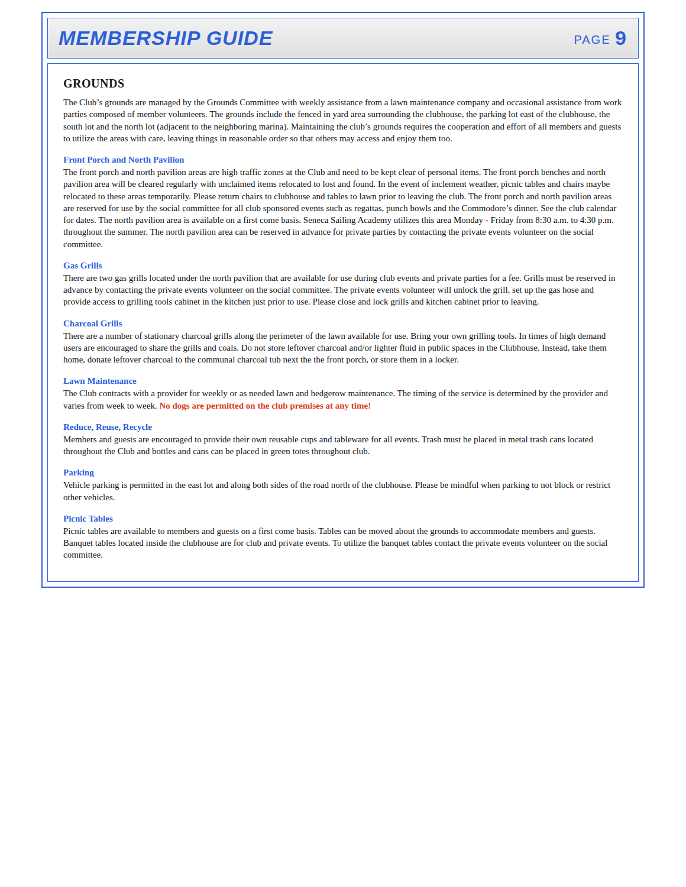MEMBERSHIP GUIDE
PAGE 9
GROUNDS
The Club’s grounds are managed by the Grounds Committee with weekly assistance from a lawn maintenance company and occasional assistance from work parties composed of member volunteers. The grounds include the fenced in yard area surrounding the clubhouse, the parking lot east of the clubhouse, the south lot and the north lot (adjacent to the neighboring marina). Maintaining the club’s grounds requires the cooperation and effort of all members and guests to utilize the areas with care, leaving things in reasonable order so that others may access and enjoy them too.
Front Porch and North Pavilion
The front porch and north pavilion areas are high traffic zones at the Club and need to be kept clear of personal items. The front porch benches and north pavilion area will be cleared regularly with unclaimed items relocated to lost and found. In the event of inclement weather, picnic tables and chairs maybe relocated to these areas temporarily. Please return chairs to clubhouse and tables to lawn prior to leaving the club. The front porch and north pavilion areas are reserved for use by the social committee for all club sponsored events such as regattas, punch bowls and the Commodore’s dinner. See the club calendar for dates. The north pavilion area is available on a first come basis. Seneca Sailing Academy utilizes this area Monday - Friday from 8:30 a.m. to 4:30 p.m. throughout the summer. The north pavilion area can be reserved in advance for private parties by contacting the private events volunteer on the social committee.
Gas Grills
There are two gas grills located under the north pavilion that are available for use during club events and private parties for a fee. Grills must be reserved in advance by contacting the private events volunteer on the social committee. The private events volunteer will unlock the grill, set up the gas hose and provide access to grilling tools cabinet in the kitchen just prior to use. Please close and lock grills and kitchen cabinet prior to leaving.
Charcoal Grills
There are a number of stationary charcoal grills along the perimeter of the lawn available for use. Bring your own grilling tools. In times of high demand users are encouraged to share the grills and coals. Do not store leftover charcoal and/or lighter fluid in public spaces in the Clubhouse. Instead, take them home, donate leftover charcoal to the communal charcoal tub next the the front porch, or store them in a locker.
Lawn Maintenance
The Club contracts with a provider for weekly or as needed lawn and hedgerow maintenance. The timing of the service is determined by the provider and varies from week to week. No dogs are permitted on the club premises at any time!
Reduce, Reuse, Recycle
Members and guests are encouraged to provide their own reusable cups and tableware for all events. Trash must be placed in metal trash cans located throughout the Club and bottles and cans can be placed in green totes throughout club.
Parking
Vehicle parking is permitted in the east lot and along both sides of the road north of the clubhouse. Please be mindful when parking to not block or restrict other vehicles.
Picnic Tables
Picnic tables are available to members and guests on a first come basis. Tables can be moved about the grounds to accommodate members and guests. Banquet tables located inside the clubhouse are for club and private events. To utilize the banquet tables contact the private events volunteer on the social committee.